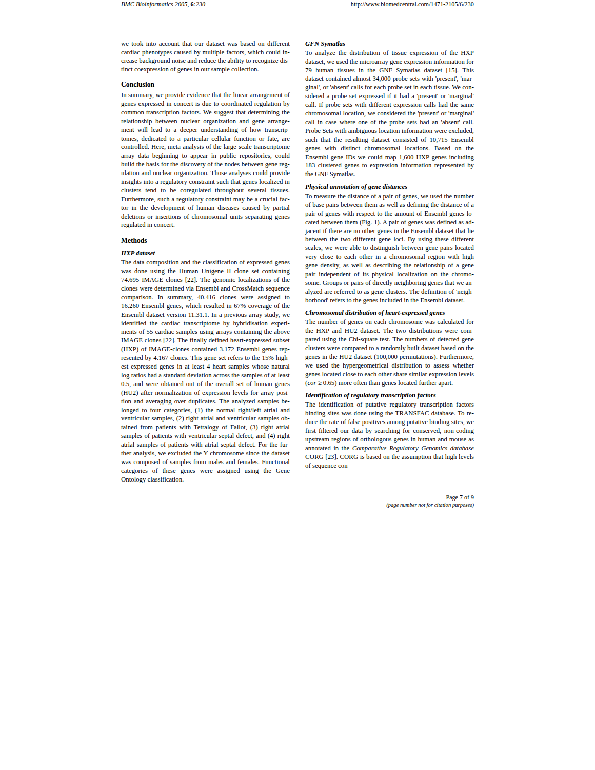BMC Bioinformatics 2005, 6:230
http://www.biomedcentral.com/1471-2105/6/230
we took into account that our dataset was based on different cardiac phenotypes caused by multiple factors, which could increase background noise and reduce the ability to recognize distinct coexpression of genes in our sample collection.
Conclusion
In summary, we provide evidence that the linear arrangement of genes expressed in concert is due to coordinated regulation by common transcription factors. We suggest that determining the relationship between nuclear organization and gene arrangement will lead to a deeper understanding of how transcriptomes, dedicated to a particular cellular function or fate, are controlled. Here, meta-analysis of the large-scale transcriptome array data beginning to appear in public repositories, could build the basis for the discovery of the nodes between gene regulation and nuclear organization. Those analyses could provide insights into a regulatory constraint such that genes localized in clusters tend to be coregulated throughout several tissues. Furthermore, such a regulatory constraint may be a crucial factor in the development of human diseases caused by partial deletions or insertions of chromosomal units separating genes regulated in concert.
Methods
HXP dataset
The data composition and the classification of expressed genes was done using the Human Unigene II clone set containing 74.695 IMAGE clones [22]. The genomic localizations of the clones were determined via Ensembl and CrossMatch sequence comparison. In summary, 40.416 clones were assigned to 16.260 Ensembl genes, which resulted in 67% coverage of the Ensembl dataset version 11.31.1. In a previous array study, we identified the cardiac transcriptome by hybridisation experiments of 55 cardiac samples using arrays containing the above IMAGE clones [22]. The finally defined heart-expressed subset (HXP) of IMAGE-clones contained 3.172 Ensembl genes represented by 4.167 clones. This gene set refers to the 15% highest expressed genes in at least 4 heart samples whose natural log ratios had a standard deviation across the samples of at least 0.5, and were obtained out of the overall set of human genes (HU2) after normalization of expression levels for array position and averaging over duplicates. The analyzed samples belonged to four categories, (1) the normal right/left atrial and ventricular samples, (2) right atrial and ventricular samples obtained from patients with Tetralogy of Fallot, (3) right atrial samples of patients with ventricular septal defect, and (4) right atrial samples of patients with atrial septal defect. For the further analysis, we excluded the Y chromosome since the dataset was composed of samples from males and females. Functional categories of these genes were assigned using the Gene Ontology classification.
GFN Symatlas
To analyze the distribution of tissue expression of the HXP dataset, we used the microarray gene expression information for 79 human tissues in the GNF Symatlas dataset [15]. This dataset contained almost 34,000 probe sets with 'present', 'marginal', or 'absent' calls for each probe set in each tissue. We considered a probe set expressed if it had a 'present' or 'marginal' call. If probe sets with different expression calls had the same chromosomal location, we considered the 'present' or 'marginal' call in case where one of the probe sets had an 'absent' call. Probe Sets with ambiguous location information were excluded, such that the resulting dataset consisted of 10,715 Ensembl genes with distinct chromosomal locations. Based on the Ensembl gene IDs we could map 1,600 HXP genes including 183 clustered genes to expression information represented by the GNF Symatlas.
Physical annotation of gene distances
To measure the distance of a pair of genes, we used the number of base pairs between them as well as defining the distance of a pair of genes with respect to the amount of Ensembl genes located between them (Fig. 1). A pair of genes was defined as adjacent if there are no other genes in the Ensembl dataset that lie between the two different gene loci. By using these different scales, we were able to distinguish between gene pairs located very close to each other in a chromosomal region with high gene density, as well as describing the relationship of a gene pair independent of its physical localization on the chromosome. Groups or pairs of directly neighboring genes that we analyzed are referred to as gene clusters. The definition of 'neighborhood' refers to the genes included in the Ensembl dataset.
Chromosomal distribution of heart-expressed genes
The number of genes on each chromosome was calculated for the HXP and HU2 dataset. The two distributions were compared using the Chi-square test. The numbers of detected gene clusters were compared to a randomly built dataset based on the genes in the HU2 dataset (100,000 permutations). Furthermore, we used the hypergeometrical distribution to assess whether genes located close to each other share similar expression levels (cor ≥ 0.65) more often than genes located further apart.
Identification of regulatory transcription factors
The identification of putative regulatory transcription factors binding sites was done using the TRANSFAC database. To reduce the rate of false positives among putative binding sites, we first filtered our data by searching for conserved, non-coding upstream regions of orthologous genes in human and mouse as annotated in the Comparative Regulatory Genomics database CORG [23]. CORG is based on the assumption that high levels of sequence con-
Page 7 of 9
(page number not for citation purposes)